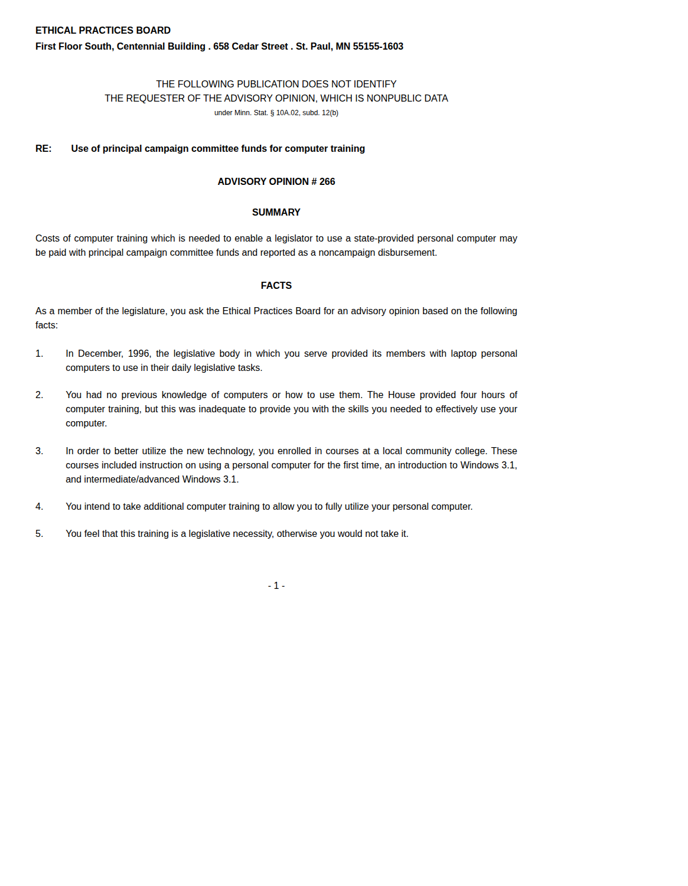ETHICAL PRACTICES BOARD
First Floor South, Centennial Building . 658 Cedar Street . St. Paul, MN 55155-1603
THE FOLLOWING PUBLICATION DOES NOT IDENTIFY
THE REQUESTER OF THE ADVISORY OPINION, WHICH IS NONPUBLIC DATA
under Minn. Stat. § 10A.02, subd. 12(b)
RE: Use of principal campaign committee funds for computer training
ADVISORY OPINION # 266
SUMMARY
Costs of computer training which is needed to enable a legislator to use a state-provided personal computer may be paid with principal campaign committee funds and reported as a noncampaign disbursement.
FACTS
As a member of the legislature, you ask the Ethical Practices Board for an advisory opinion based on the following facts:
In December, 1996, the legislative body in which you serve provided its members with laptop personal computers to use in their daily legislative tasks.
You had no previous knowledge of computers or how to use them. The House provided four hours of computer training, but this was inadequate to provide you with the skills you needed to effectively use your computer.
In order to better utilize the new technology, you enrolled in courses at a local community college. These courses included instruction on using a personal computer for the first time, an introduction to Windows 3.1, and intermediate/advanced Windows 3.1.
You intend to take additional computer training to allow you to fully utilize your personal computer.
You feel that this training is a legislative necessity, otherwise you would not take it.
- 1 -